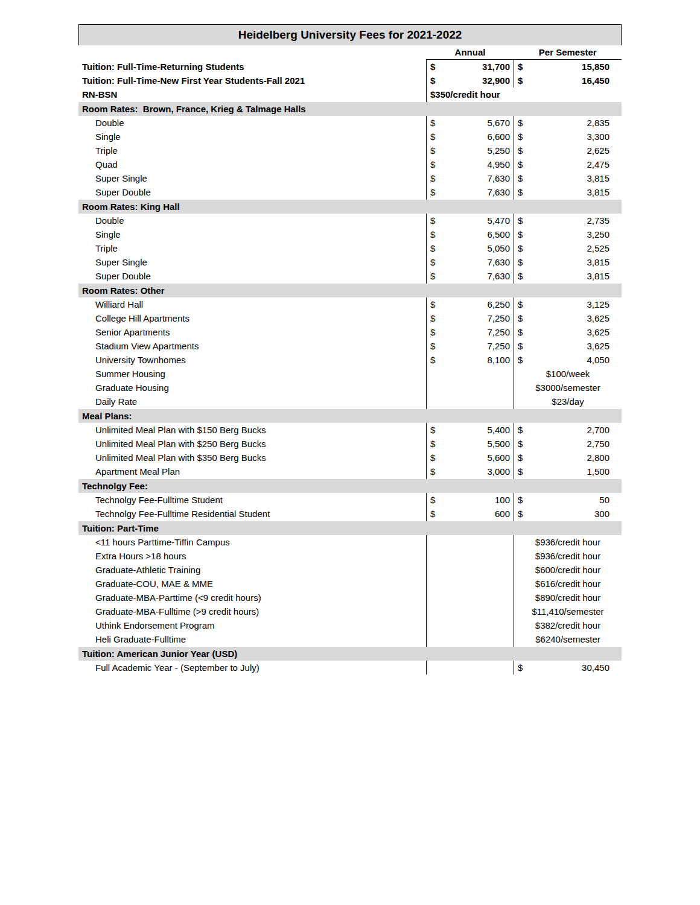Heidelberg University Fees for 2021-2022
| | Annual | Per Semester |
| --- | --- | --- |
| Tuition: Full-Time-Returning Students | $ | 31,700 | $ | 15,850 |
| Tuition: Full-Time-New First Year Students-Fall 2021 | $ | 32,900 | $ | 16,450 |
| RN-BSN | $350/credit hour | | |
| Room Rates: Brown, France, Krieg & Talmage Halls |
| Double | $ | 5,670 | $ | 2,835 |
| Single | $ | 6,600 | $ | 3,300 |
| Triple | $ | 5,250 | $ | 2,625 |
| Quad | $ | 4,950 | $ | 2,475 |
| Super Single | $ | 7,630 | $ | 3,815 |
| Super Double | $ | 7,630 | $ | 3,815 |
| Room Rates: King Hall |
| Double | $ | 5,470 | $ | 2,735 |
| Single | $ | 6,500 | $ | 3,250 |
| Triple | $ | 5,050 | $ | 2,525 |
| Super Single | $ | 7,630 | $ | 3,815 |
| Super Double | $ | 7,630 | $ | 3,815 |
| Room Rates: Other |
| Williard Hall | $ | 6,250 | $ | 3,125 |
| College Hill Apartments | $ | 7,250 | $ | 3,625 |
| Senior Apartments | $ | 7,250 | $ | 3,625 |
| Stadium View Apartments | $ | 7,250 | $ | 3,625 |
| University Townhomes | $ | 8,100 | $ | 4,050 |
| Summer Housing | | | $100/week |
| Graduate Housing | | | $3000/semester |
| Daily Rate | | | $23/day |
| Meal Plans: |
| Unlimited Meal Plan with $150 Berg Bucks | $ | 5,400 | $ | 2,700 |
| Unlimited Meal Plan with $250 Berg Bucks | $ | 5,500 | $ | 2,750 |
| Unlimited Meal Plan with $350 Berg Bucks | $ | 5,600 | $ | 2,800 |
| Apartment Meal Plan | $ | 3,000 | $ | 1,500 |
| Technolgy Fee: |
| Technolgy Fee-Fulltime Student | $ | 100 | $ | 50 |
| Technolgy Fee-Fulltime Residential Student | $ | 600 | $ | 300 |
| Tuition: Part-Time |
| <11 hours Parttime-Tiffin Campus | | | $936/credit hour |
| Extra Hours >18 hours | | | $936/credit hour |
| Graduate-Athletic Training | | | $600/credit hour |
| Graduate-COU, MAE & MME | | | $616/credit hour |
| Graduate-MBA-Parttime (<9 credit hours) | | | $890/credit hour |
| Graduate-MBA-Fulltime (>9 credit hours) | | | $11,410/semester |
| Uthink Endorsement Program | | | $382/credit hour |
| Heli Graduate-Fulltime | | | $6240/semester |
| Tuition: American Junior Year (USD) |
| Full Academic Year - (September to July) | | | $ | 30,450 |